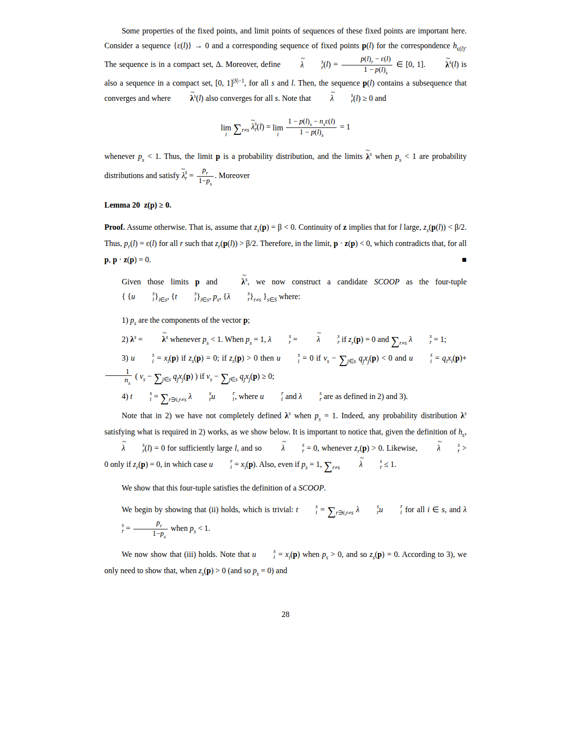Some properties of the fixed points, and limit points of sequences of these fixed points are important here. Consider a sequence {ε(l)} → 0 and a corresponding sequence of fixed points p(l) for the correspondence hε(l). The sequence is in a compact set, Δ. Moreover, define λsr(l) = p(l)r − ε(l) 1 − p(l)s ∈ [0, 1]. λs(l) is also a sequence in a compact set, [0, 1]|S|−1, for all s and l. Then, the sequence p(l) contains a subsequence that converges and where λs(l) also converges for all s. Note that λsr(l) ≥ 0 and
liml ∑r≠s λsr(l) = liml 1 − p(l)s − nsε(l) 1 − p(l)s = 1
whenever ps < 1. Thus, the limit p is a probability distribution, and the limits λs when ps < 1 are probability distributions and satisfy λsr = pr 1−ps. Moreover
Lemma 20 z(p) ≥ 0.
Proof. Assume otherwise. That is, assume that zs(p) = β < 0. Continuity of z implies that for l large, zs(p(l)) < β/2. Thus, pr(l) = ε(l) for all r such that zr(p(l)) > β/2. Therefore, in the limit, p · z(p) < 0, which contradicts that, for all p, p · z(p) = 0. ■
Given those limits p and λs, we now construct a candidate SCOOP as the four-tuple { {usi}i∈s, {tsi}i∈s, ps, {λsr}r≠s }s∈S where:
1) ps are the components of the vector p;
2) λs = λs whenever ps < 1. When ps = 1, λsr = λsr if zr(p) = 0 and ∑r≠s λsr = 1;
3) usi = xi(p) if zs(p) = 0; if zs(p) > 0 then usi = 0 if vs − ∑j∈s qjxj(p) < 0 and usi = qixi(p)+1 ns ( vs − ∑j∈s qjxj(p) ) if vs − ∑j∈s qjxj(p) ≥ 0;
4) tsi = ∑r∋i,r≠s λsr uri, where uri and λsr are as defined in 2) and 3).
Note that in 2) we have not completely defined λs when ps = 1. Indeed, any probability distribution λs satisfying what is required in 2) works, as we show below. It is important to notice that, given the definition of hε, λsr(l) = 0 for sufficiently large l, and so λsr = 0, whenever zr(p) > 0. Likewise, λsr > 0 only if zr(p) = 0, in which case uri = xi(p). Also, even if ps = 1, ∑r≠s λsr ≤ 1.
We show that this four-tuple satisfies the definition of a SCOOP.
We begin by showing that (ii) holds, which is trivial: tsi = ∑r∋i,r≠s λsr uri for all i ∈ s, and λsr = pr 1−ps when ps < 1.
We now show that (iii) holds. Note that usi = xi(p) when ps > 0, and so zs(p) = 0. According to 3), we only need to show that, when zs(p) > 0 (and so ps = 0) and
28